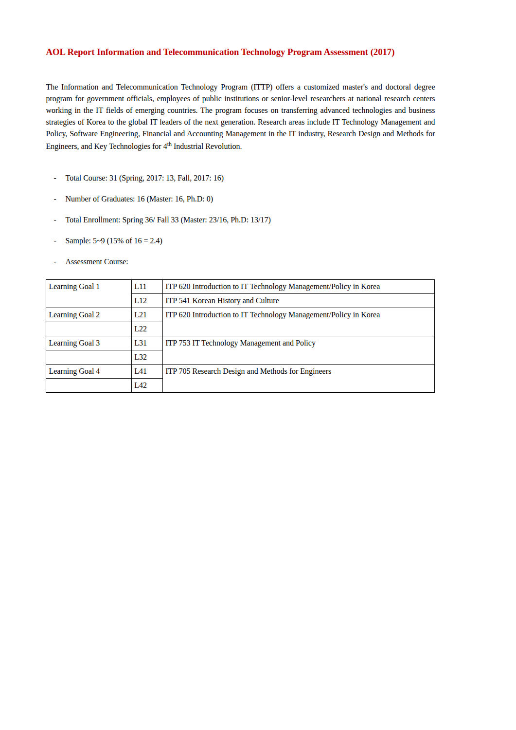AOL Report Information and Telecommunication Technology Program Assessment (2017)
The Information and Telecommunication Technology Program (ITTP) offers a customized master's and doctoral degree program for government officials, employees of public institutions or senior-level researchers at national research centers working in the IT fields of emerging countries. The program focuses on transferring advanced technologies and business strategies of Korea to the global IT leaders of the next generation. Research areas include IT Technology Management and Policy, Software Engineering, Financial and Accounting Management in the IT industry, Research Design and Methods for Engineers, and Key Technologies for 4th Industrial Revolution.
Total Course: 31 (Spring, 2017: 13, Fall, 2017: 16)
Number of Graduates: 16 (Master: 16, Ph.D: 0)
Total Enrollment: Spring 36/ Fall 33 (Master: 23/16, Ph.D: 13/17)
Sample: 5~9 (15% of 16 = 2.4)
Assessment Course:
| Learning Goal 1 | L11 | ITP 620 Introduction to IT Technology Management/Policy in Korea |
| L12 | ITP 541 Korean History and Culture |
| Learning Goal 2 | L21 | ITP 620 Introduction to IT Technology Management/Policy in Korea |
| | L22 |
| Learning Goal 3 | L31 | ITP 753 IT Technology Management and Policy |
| | L32 |
| Learning Goal 4 | L41 | ITP 705 Research Design and Methods for Engineers |
| | L42 |